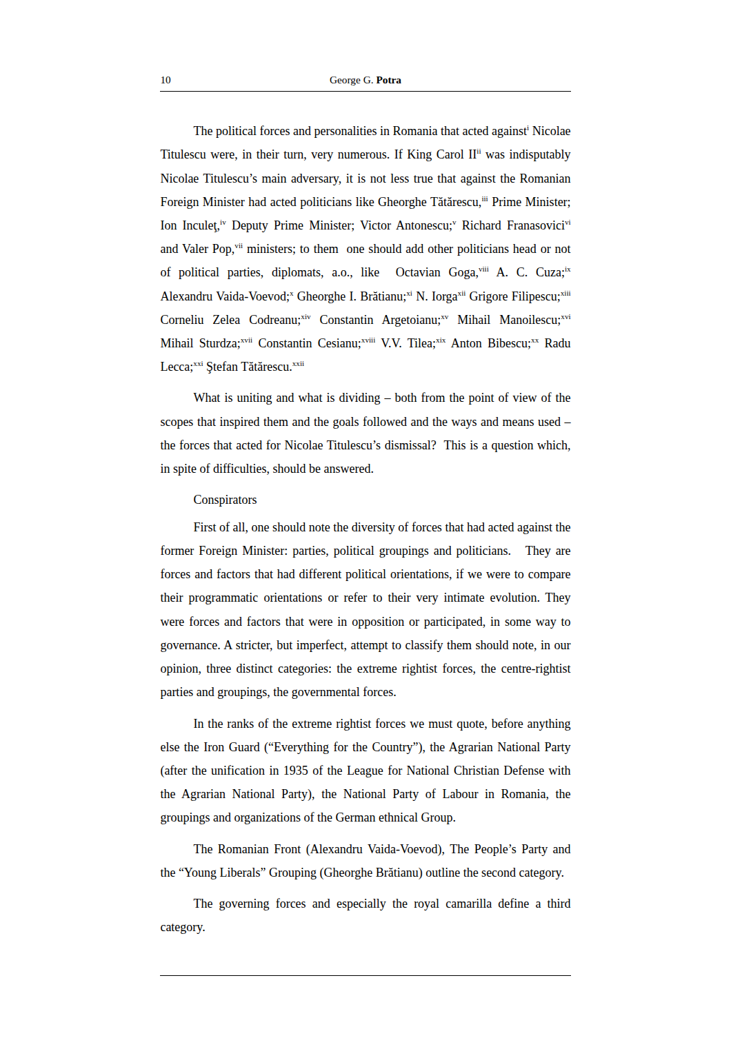10 George G. Potra
The political forces and personalities in Romania that acted againsti Nicolae Titulescu were, in their turn, very numerous. If King Carol IIii was indisputably Nicolae Titulescu’s main adversary, it is not less true that against the Romanian Foreign Minister had acted politicians like Gheorghe Tătărescu,iii Prime Minister; Ion Inculeţ,iv Deputy Prime Minister; Victor Antonescu;v Richard Franasovicivi and Valer Pop,vii ministers; to them one should add other politicians head or not of political parties, diplomats, a.o., like Octavian Goga,viii A. C. Cuza;ix Alexandru Vaida-Voevod;x Gheorghe I. Brătianu;xi N. Iorgaxii Grigore Filipescu;xiii Corneliu Zelea Codreanu;xiv Constantin Argetoianu;xv Mihail Manoilescu;xvi Mihail Sturdza;xvii Constantin Cesianu;xviii V.V. Tilea;xix Anton Bibescu;xx Radu Lecca;xxi Ştefan Tătărescu.xxii
What is uniting and what is dividing – both from the point of view of the scopes that inspired them and the goals followed and the ways and means used – the forces that acted for Nicolae Titulescu’s dismissal? This is a question which, in spite of difficulties, should be answered.
Conspirators
First of all, one should note the diversity of forces that had acted against the former Foreign Minister: parties, political groupings and politicians. They are forces and factors that had different political orientations, if we were to compare their programmatic orientations or refer to their very intimate evolution. They were forces and factors that were in opposition or participated, in some way to governance. A stricter, but imperfect, attempt to classify them should note, in our opinion, three distinct categories: the extreme rightist forces, the centre-rightist parties and groupings, the governmental forces.
In the ranks of the extreme rightist forces we must quote, before anything else the Iron Guard (“Everything for the Country”), the Agrarian National Party (after the unification in 1935 of the League for National Christian Defense with the Agrarian National Party), the National Party of Labour in Romania, the groupings and organizations of the German ethnical Group.
The Romanian Front (Alexandru Vaida-Voevod), The People’s Party and the “Young Liberals” Grouping (Gheorghe Brătianu) outline the second category.
The governing forces and especially the royal camarilla define a third category.